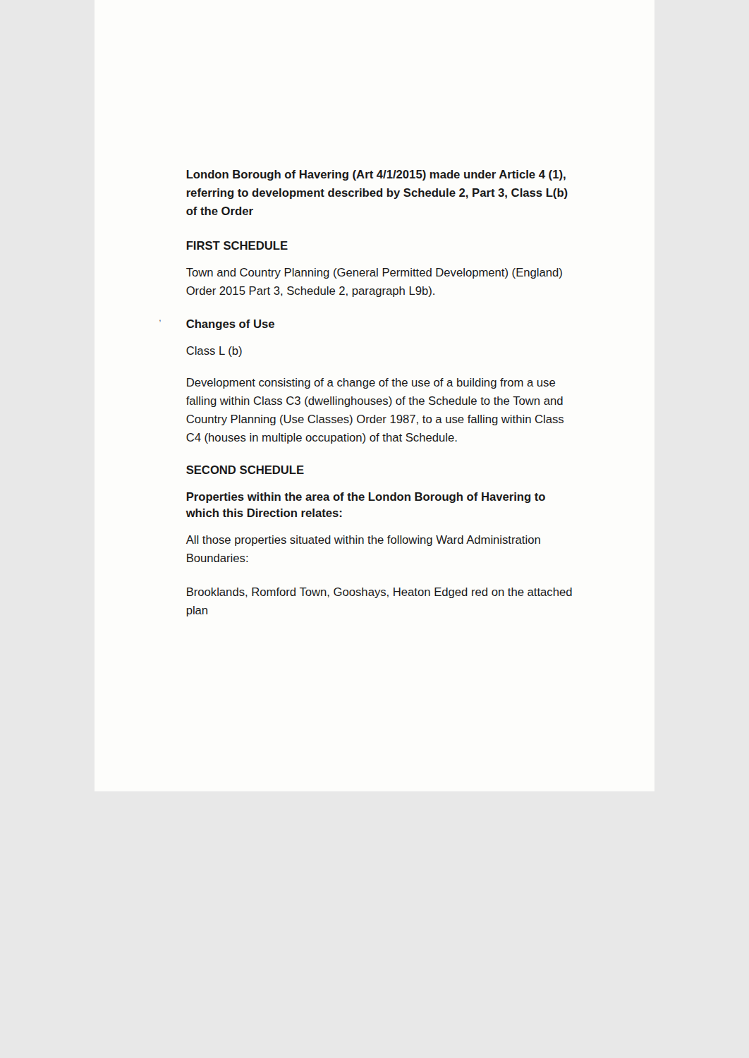,
London Borough of Havering (Art 4/1/2015) made under Article 4 (1), referring to development described by Schedule 2, Part 3, Class L(b) of the Order
FIRST SCHEDULE
Town and Country Planning (General Permitted Development) (England) Order 2015 Part 3, Schedule 2, paragraph L9b).
Changes of Use
Class L (b)
Development consisting of a change of the use of a building from a use falling within Class C3 (dwellinghouses) of the Schedule to the Town and Country Planning (Use Classes) Order 1987, to a use falling within Class C4 (houses in multiple occupation) of that Schedule.
SECOND SCHEDULE
Properties within the area of the London Borough of Havering to which this Direction relates:
All those properties situated within the following Ward Administration Boundaries:
Brooklands, Romford Town, Gooshays, Heaton Edged red on the attached plan